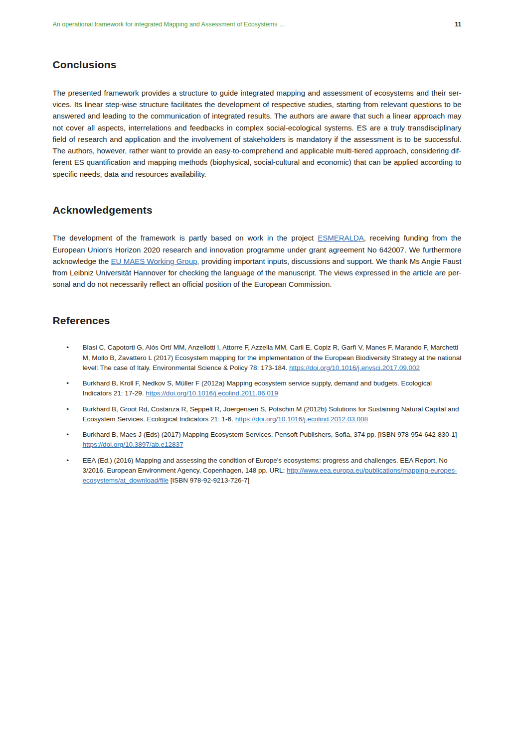An operational framework for integrated Mapping and Assessment of Ecosystems ... 11
Conclusions
The presented framework provides a structure to guide integrated mapping and assessment of ecosystems and their services. Its linear step-wise structure facilitates the development of respective studies, starting from relevant questions to be answered and leading to the communication of integrated results. The authors are aware that such a linear approach may not cover all aspects, interrelations and feedbacks in complex social-ecological systems. ES are a truly transdisciplinary field of research and application and the involvement of stakeholders is mandatory if the assessment is to be successful. The authors, however, rather want to provide an easy-to-comprehend and applicable multi-tiered approach, considering different ES quantification and mapping methods (biophysical, social-cultural and economic) that can be applied according to specific needs, data and resources availability.
Acknowledgements
The development of the framework is partly based on work in the project ESMERALDA, receiving funding from the European Union's Horizon 2020 research and innovation programme under grant agreement No 642007. We furthermore acknowledge the EU MAES Working Group, providing important inputs, discussions and support. We thank Ms Angie Faust from Leibniz Universität Hannover for checking the language of the manuscript. The views expressed in the article are personal and do not necessarily reflect an official position of the European Commission.
References
• Blasi C, Capotorti G, Alós Ortí MM, Anzellotti I, Attorre F, Azzella MM, Carli E, Copiz R, Garfì V, Manes F, Marando F, Marchetti M, Mollo B, Zavattero L (2017) Ecosystem mapping for the implementation of the European Biodiversity Strategy at the national level: The case of Italy. Environmental Science & Policy 78: 173-184. https://doi.org/10.1016/j.envsci.2017.09.002
• Burkhard B, Kroll F, Nedkov S, Müller F (2012a) Mapping ecosystem service supply, demand and budgets. Ecological Indicators 21: 17-29. https://doi.org/10.1016/j.ecolind.2011.06.019
• Burkhard B, Groot Rd, Costanza R, Seppelt R, Joergensen S, Potschin M (2012b) Solutions for Sustaining Natural Capital and Ecosystem Services. Ecological Indicators 21: 1-6. https://doi.org/10.1016/j.ecolind.2012.03.008
• Burkhard B, Maes J (Eds) (2017) Mapping Ecosystem Services. Pensoft Publishers, Sofia, 374 pp. [ISBN 978-954-642-830-1] https://doi.org/10.3897/ab.e12837
• EEA (Ed.) (2016) Mapping and assessing the condition of Europe's ecosystems: progress and challenges. EEA Report, No 3/2016. European Environment Agency, Copenhagen, 148 pp. URL: http://www.eea.europa.eu/publications/mapping-europes-ecosystems/at_download/file [ISBN 978-92-9213-726-7]